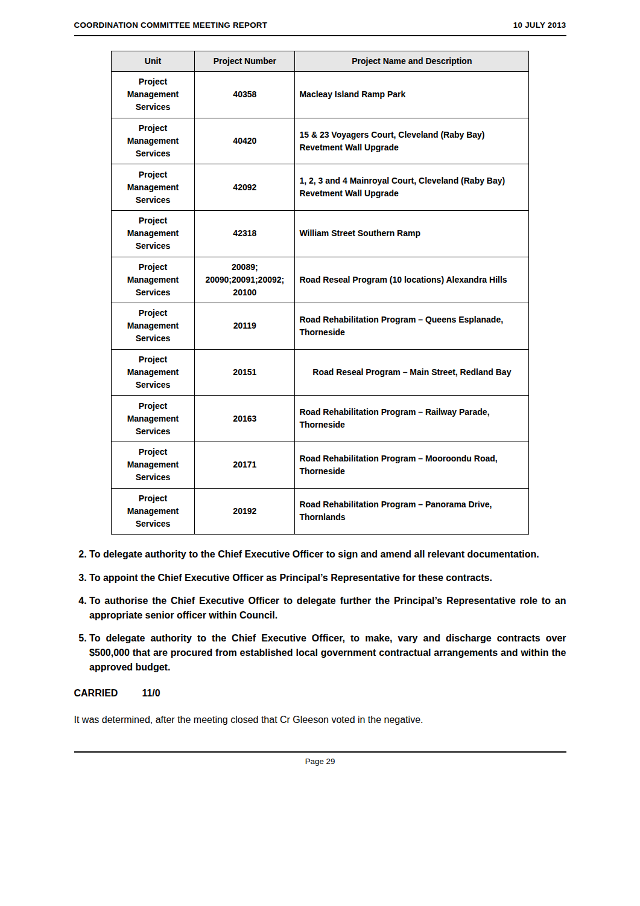COORDINATION COMMITTEE MEETING REPORT 10 JULY 2013
Projects listed by unit, project number, name and description
| Unit | Project Number | Project Name and Description |
| --- | --- | --- |
| Project Management Services | 40358 | Macleay Island Ramp Park |
| Project Management Services | 40420 | 15 & 23 Voyagers Court, Cleveland (Raby Bay) Revetment Wall Upgrade |
| Project Management Services | 42092 | 1, 2, 3 and 4 Mainroyal Court, Cleveland (Raby Bay) Revetment Wall Upgrade |
| Project Management Services | 42318 | William Street Southern Ramp |
| Project Management Services | 20089; 20090;20091;20092; 20100 | Road Reseal Program (10 locations) Alexandra Hills |
| Project Management Services | 20119 | Road Rehabilitation Program – Queens Esplanade, Thorneside |
| Project Management Services | 20151 | Road Reseal Program – Main Street, Redland Bay |
| Project Management Services | 20163 | Road Rehabilitation Program – Railway Parade, Thorneside |
| Project Management Services | 20171 | Road Rehabilitation Program – Mooroondu Road, Thorneside |
| Project Management Services | 20192 | Road Rehabilitation Program – Panorama Drive, Thornlands |
To delegate authority to the Chief Executive Officer to sign and amend all relevant documentation.
To appoint the Chief Executive Officer as Principal’s Representative for these contracts.
To authorise the Chief Executive Officer to delegate further the Principal’s Representative role to an appropriate senior officer within Council.
To delegate authority to the Chief Executive Officer, to make, vary and discharge contracts over $500,000 that are procured from established local government contractual arrangements and within the approved budget.
CARRIED11/0
It was determined, after the meeting closed that Cr Gleeson voted in the negative.
Page 29